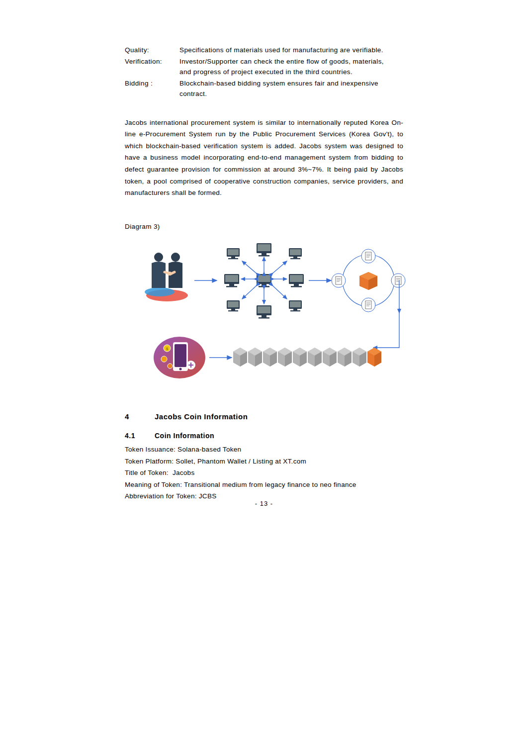| Quality: | Specifications of materials used for manufacturing are verifiable. |
| Verification: | Investor/Supporter can check the entire flow of goods, materials, and progress of project executed in the third countries. |
| Bidding : | Blockchain-based bidding system ensures fair and inexpensive contract. |
Jacobs international procurement system is similar to internationally reputed Korea On-line e-Procurement System run by the Public Procurement Services (Korea Gov't), to which blockchain-based verification system is added. Jacobs system was designed to have a business model incorporating end-to-end management system from bidding to defect guarantee provision for commission at around 3%~7%. It being paid by Jacobs token, a pool comprised of cooperative construction companies, service providers, and manufacturers shall be formed.
Diagram 3)
$
4 Jacobs Coin Information
4.1 Coin Information
Token Issuance: Solana-based Token
Token Platform: Sollet, Phantom Wallet / Listing at XT.com
Title of Token: Jacobs
Meaning of Token: Transitional medium from legacy finance to neo finance
Abbreviation for Token: JCBS
- 13 -